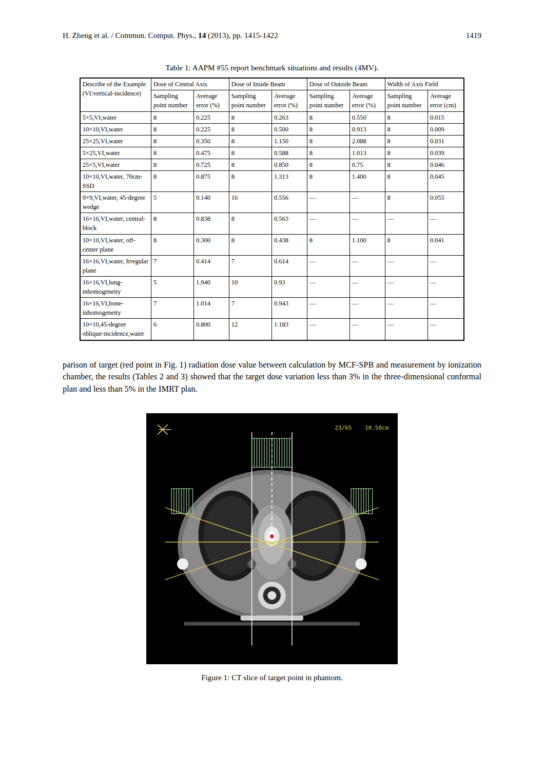H. Zheng et al. / Commun. Comput. Phys., 14 (2013), pp. 1415-1422 1419
Table 1: AAPM #55 report benchmark situations and results (4MV).
| Describe of the Example (VI:vertical-incidence) | Dose of Central Axis | Dose of Inside Beam | Dose of Outside Beam | Width of Axis Field |
| --- | --- | --- | --- | --- |
| Sampling point number | Average error (%) | Sampling point number | Average error (%) | Sampling point number | Average error (%) | Sampling point number | Average error (cm) |
| 5×5,VI,water | 8 | 0.225 | 8 | 0.263 | 8 | 0.550 | 8 | 0.015 |
| 10×10,VI,water | 8 | 0.225 | 8 | 0.500 | 8 | 0.913 | 8 | 0.009 |
| 25×25,VI,water | 8 | 0.350 | 8 | 1.150 | 8 | 2.088 | 8 | 0.031 |
| 5×25,VI,water | 8 | 0.475 | 8 | 0.588 | 8 | 1.013 | 8 | 0.039 |
| 25×5,VI,water | 8 | 0.725 | 8 | 0.850 | 8 | 0.75 | 8 | 0.046 |
| 10×10,VI,water, 70cm-SSD | 8 | 0.875 | 8 | 1.313 | 8 | 1.400 | 8 | 0.045 |
| 9×9,VI,water, 45-degree wedge | 5 | 0.140 | 16 | 0.556 | — | — | 8 | 0.055 |
| 16×16,VI,water, central-block | 8 | 0.838 | 8 | 0.563 | — | — | — | — |
| 10×10,VI,water, off-center plane | 8 | 0.300 | 8 | 0.438 | 8 | 1.100 | 8 | 0.041 |
| 16×16,VI,water, Irregular plane | 7 | 0.414 | 7 | 0.614 | — | — | — | — |
| 16×16,VI,lung-inhomogeneity | 5 | 1.940 | 10 | 0.93 | — | — | — | — |
| 16×16,VI,bone-inhomogeneity | 7 | 1.014 | 7 | 0.943 | — | — | — | — |
| 10×10,45-degree oblique-incidence,water | 6 | 0.800 | 12 | 1.183 | — | — | — | — |
parison of target (red point in Fig. 1) radiation dose value between calculation by MCF-SPB and measurement by ionization chamber, the results (Tables 2 and 3) showed that the target dose variation less than 3% in the three-dimensional conformal plan and less than 5% in the IMRT plan.
23/65 10.50cm
Figure 1: CT slice of target point in phantom.